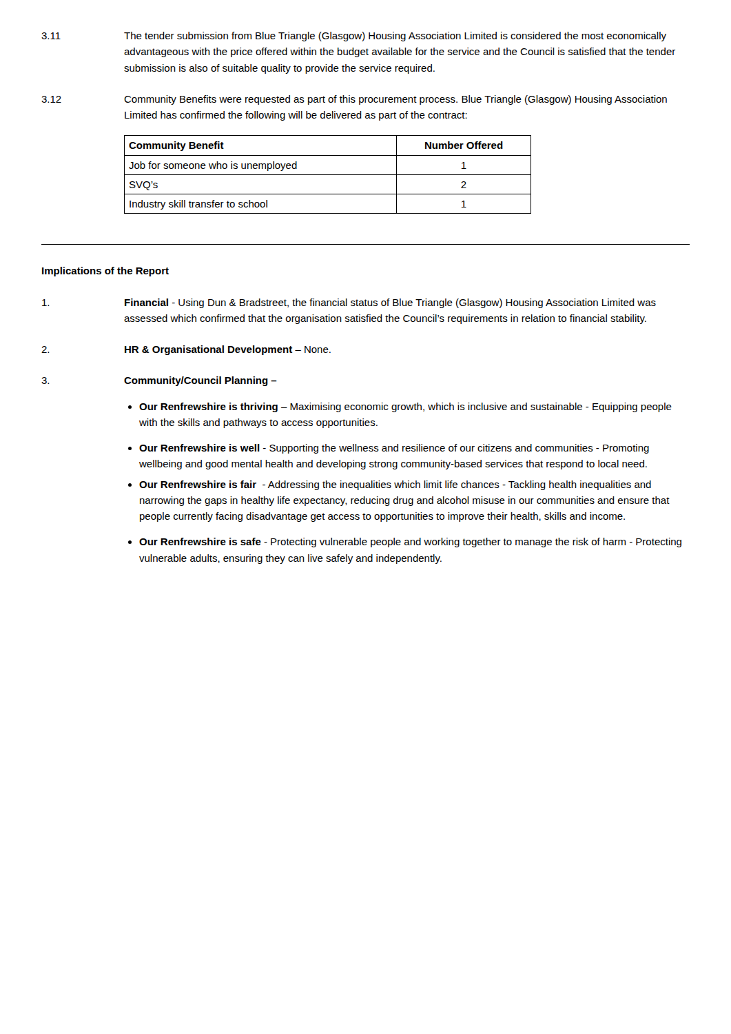3.11
The tender submission from Blue Triangle (Glasgow) Housing Association Limited is considered the most economically advantageous with the price offered within the budget available for the service and the Council is satisfied that the tender submission is also of suitable quality to provide the service required.
3.12
Community Benefits were requested as part of this procurement process. Blue Triangle (Glasgow) Housing Association Limited has confirmed the following will be delivered as part of the contract:
| Community Benefit | Number Offered |
| --- | --- |
| Job for someone who is unemployed | 1 |
| SVQ’s | 2 |
| Industry skill transfer to school | 1 |
Implications of the Report
1.
Financial - Using Dun & Bradstreet, the financial status of Blue Triangle (Glasgow) Housing Association Limited was assessed which confirmed that the organisation satisfied the Council’s requirements in relation to financial stability.
2.
HR & Organisational Development – None.
3.
Community/Council Planning –
Our Renfrewshire is thriving – Maximising economic growth, which is inclusive and sustainable - Equipping people with the skills and pathways to access opportunities.
Our Renfrewshire is well - Supporting the wellness and resilience of our citizens and communities - Promoting wellbeing and good mental health and developing strong community-based services that respond to local need.
Our Renfrewshire is fair - Addressing the inequalities which limit life chances - Tackling health inequalities and narrowing the gaps in healthy life expectancy, reducing drug and alcohol misuse in our communities and ensure that people currently facing disadvantage get access to opportunities to improve their health, skills and income.
Our Renfrewshire is safe - Protecting vulnerable people and working together to manage the risk of harm - Protecting vulnerable adults, ensuring they can live safely and independently.